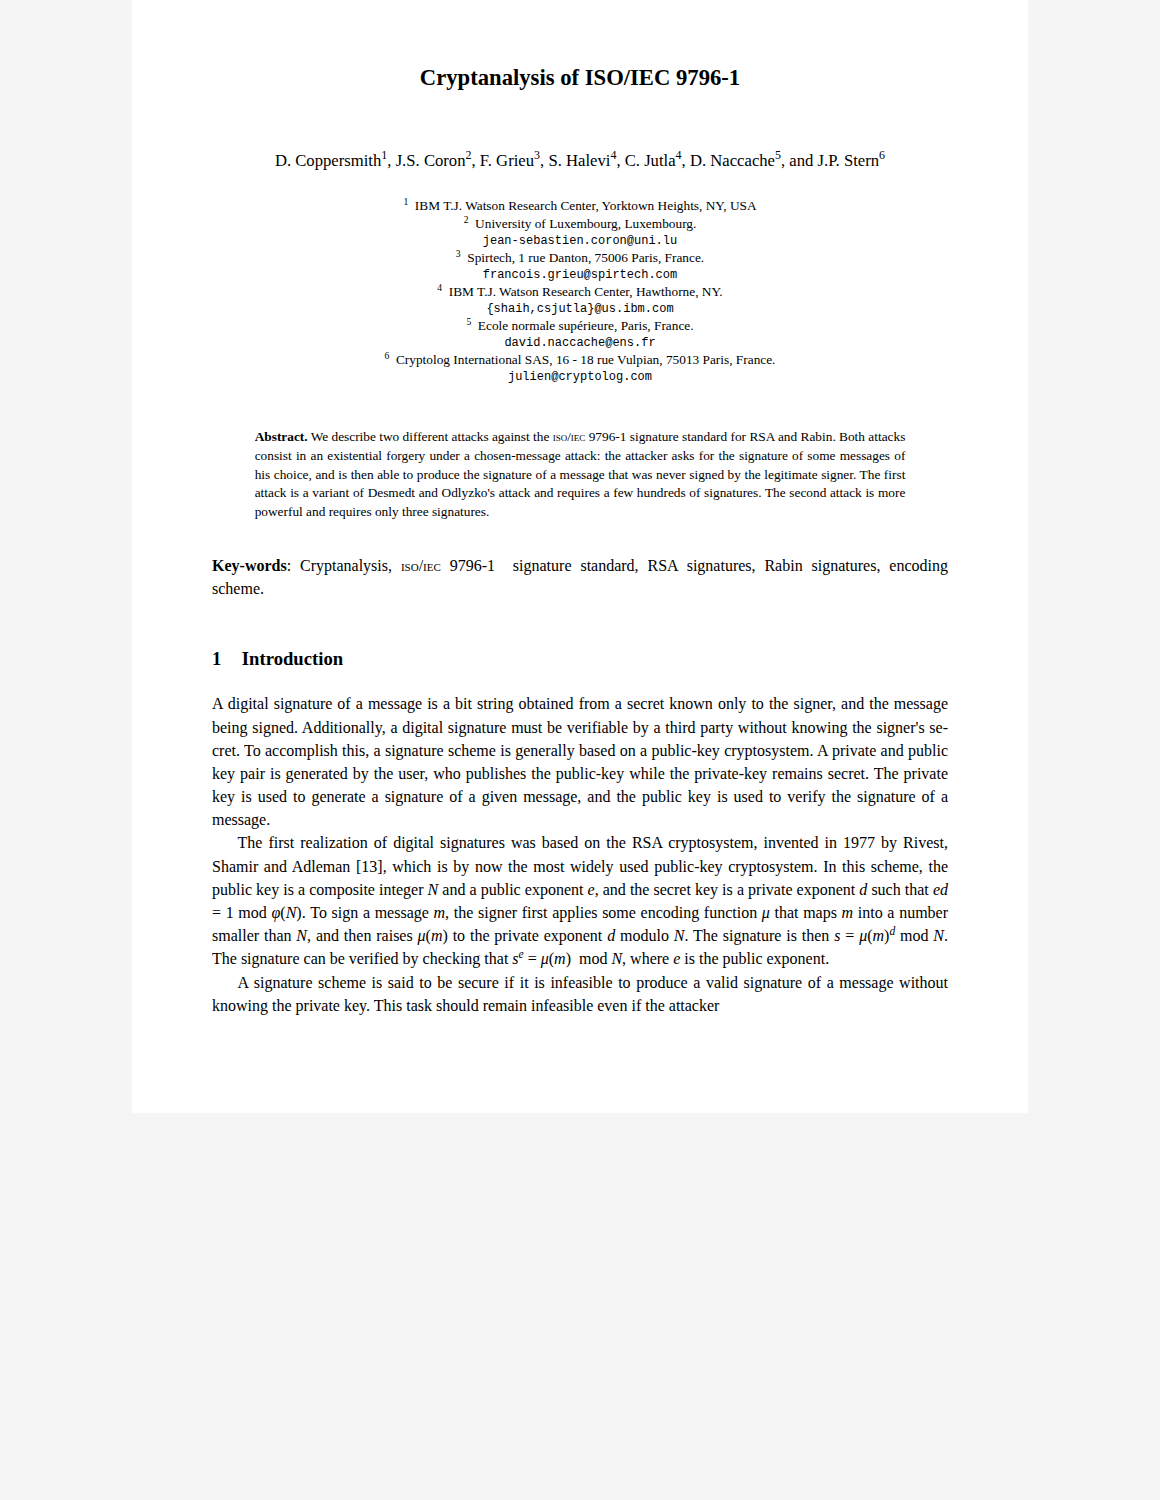Cryptanalysis of ISO/IEC 9796-1
D. Coppersmith1, J.S. Coron2, F. Grieu3, S. Halevi4, C. Jutla4, D. Naccache5, and J.P. Stern6
1 IBM T.J. Watson Research Center, Yorktown Heights, NY, USA
2 University of Luxembourg, Luxembourg.
jean-sebastien.coron@uni.lu
3 Spirtech, 1 rue Danton, 75006 Paris, France.
francois.grieu@spirtech.com
4 IBM T.J. Watson Research Center, Hawthorne, NY.
{shaih,csjutla}@us.ibm.com
5 Ecole normale supérieure, Paris, France.
david.naccache@ens.fr
6 Cryptolog International SAS, 16 - 18 rue Vulpian, 75013 Paris, France.
julien@cryptolog.com
Abstract. We describe two different attacks against the iso/iec 9796-1 signature standard for RSA and Rabin. Both attacks consist in an existential forgery under a chosen-message attack: the attacker asks for the signature of some messages of his choice, and is then able to produce the signature of a message that was never signed by the legitimate signer. The first attack is a variant of Desmedt and Odlyzko's attack and requires a few hundreds of signatures. The second attack is more powerful and requires only three signatures.
Key-words: Cryptanalysis, iso/iec 9796-1 signature standard, RSA signatures, Rabin signatures, encoding scheme.
1 Introduction
A digital signature of a message is a bit string obtained from a secret known only to the signer, and the message being signed. Additionally, a digital signature must be verifiable by a third party without knowing the signer's secret. To accomplish this, a signature scheme is generally based on a public-key cryptosystem. A private and public key pair is generated by the user, who publishes the public-key while the private-key remains secret. The private key is used to generate a signature of a given message, and the public key is used to verify the signature of a message.
The first realization of digital signatures was based on the RSA cryptosystem, invented in 1977 by Rivest, Shamir and Adleman [13], which is by now the most widely used public-key cryptosystem. In this scheme, the public key is a composite integer N and a public exponent e, and the secret key is a private exponent d such that ed = 1 mod φ(N). To sign a message m, the signer first applies some encoding function μ that maps m into a number smaller than N, and then raises μ(m) to the private exponent d modulo N. The signature is then s = μ(m)d mod N. The signature can be verified by checking that se = μ(m) mod N, where e is the public exponent.
A signature scheme is said to be secure if it is infeasible to produce a valid signature of a message without knowing the private key. This task should remain infeasible even if the attacker